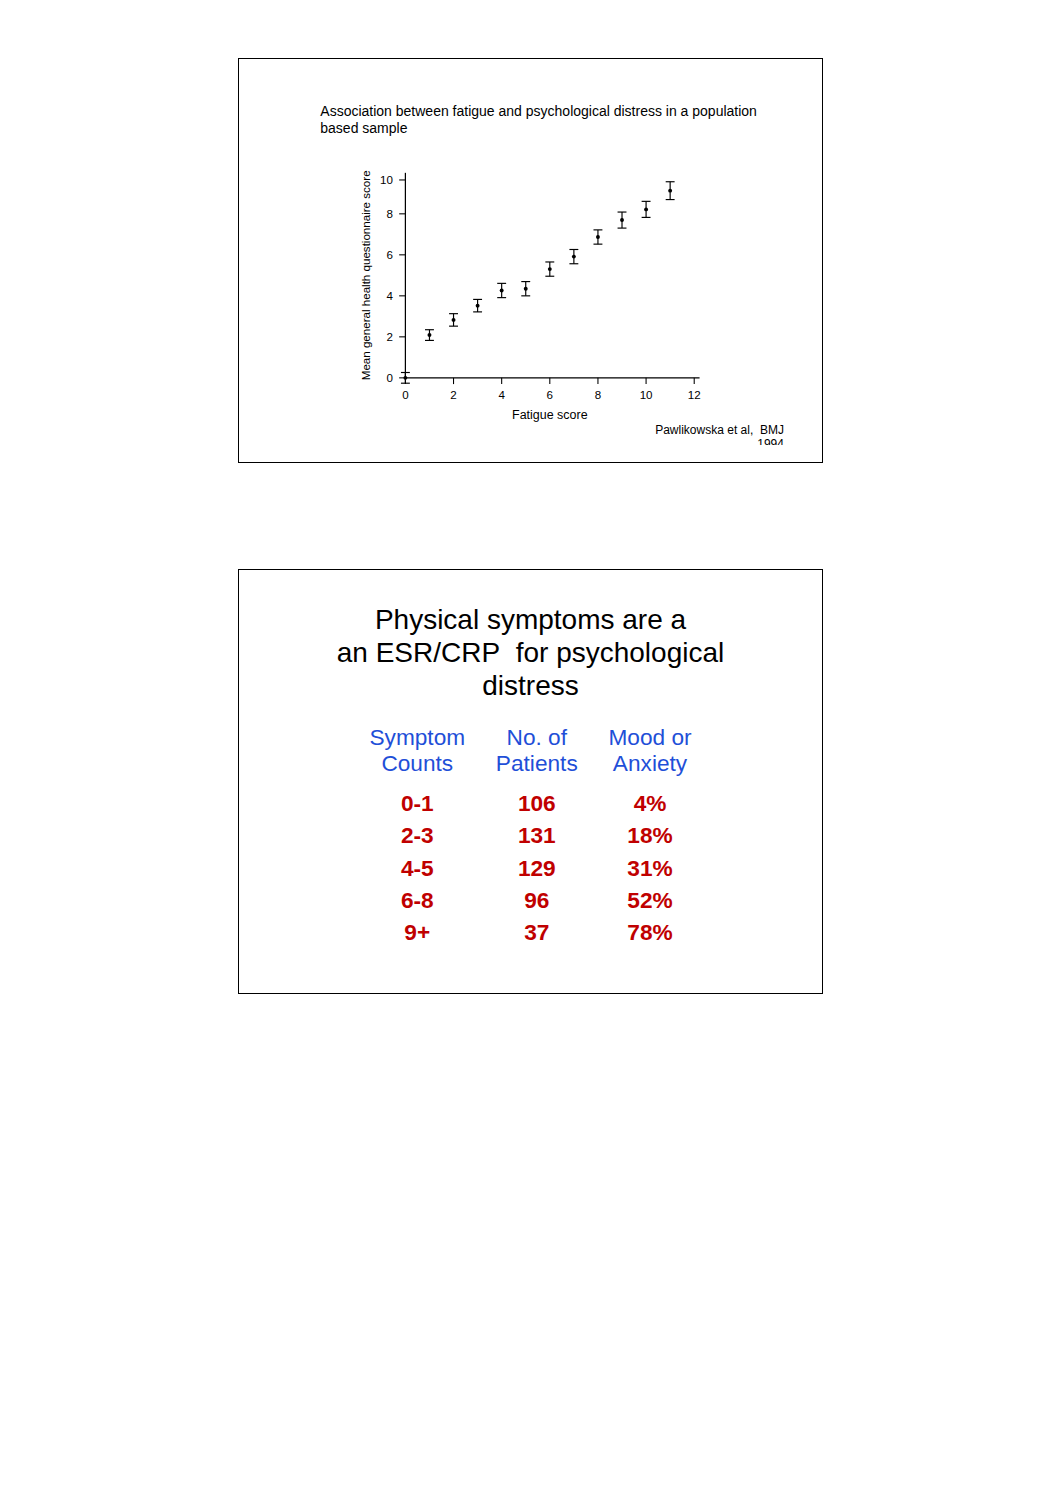Association between fatigue and psychological distress in a population based sample
0 2 4 6 8 10 0 2 4 6 8 10 12 Fatigue score Mean general health questionnaire score
Pawlikowska et al, BMJ1994
Physical symptoms are a
an ESR/CRP for psychological
distress
| Symptom Counts | No. of Patients | Mood or Anxiety |
| --- | --- | --- |
| 0-1 | 106 | 4% |
| 2-3 | 131 | 18% |
| 4-5 | 129 | 31% |
| 6-8 | 96 | 52% |
| 9+ | 37 | 78% |